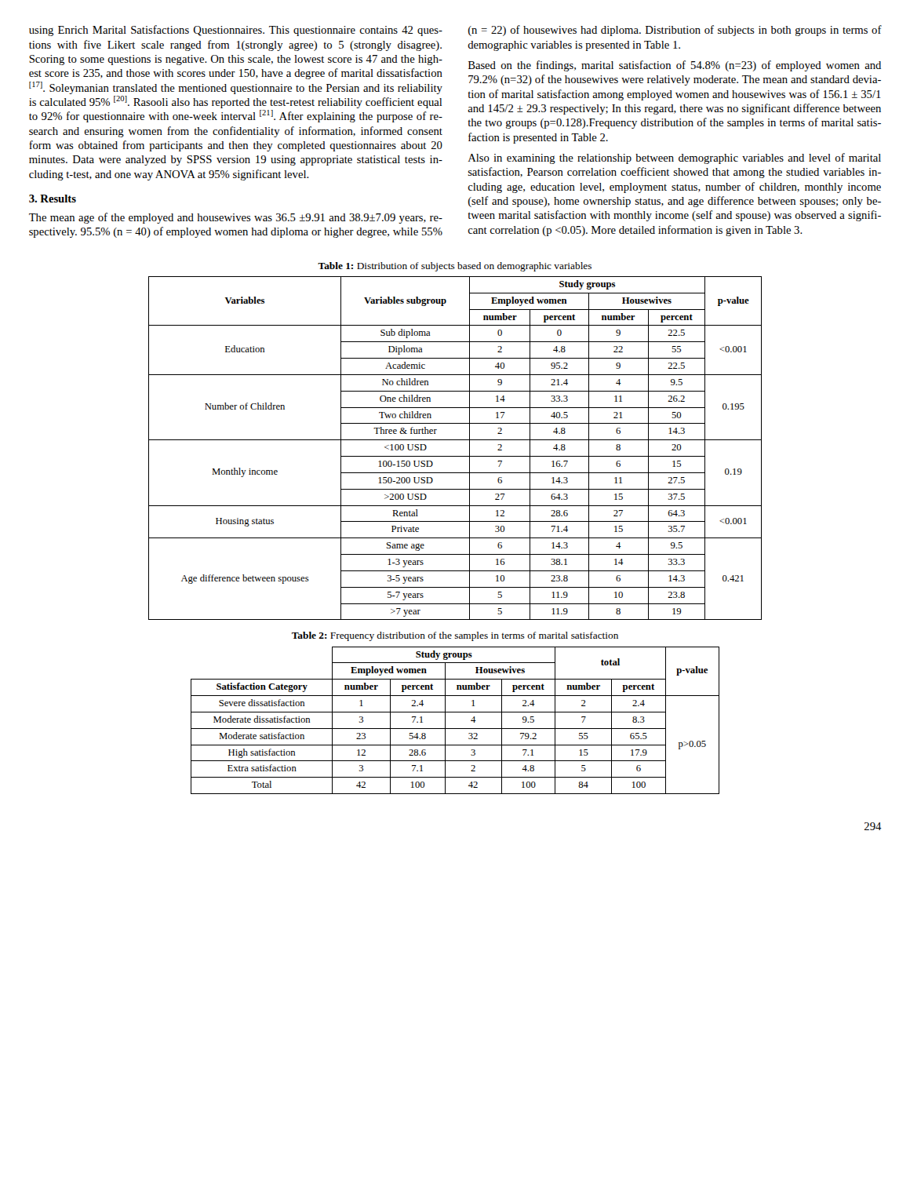using Enrich Marital Satisfactions Questionnaires. This questionnaire contains 42 questions with five Likert scale ranged from 1(strongly agree) to 5 (strongly disagree). Scoring to some questions is negative. On this scale, the lowest score is 47 and the highest score is 235, and those with scores under 150, have a degree of marital dissatisfaction [17]. Soleymanian translated the mentioned questionnaire to the Persian and its reliability is calculated 95% [20]. Rasooli also has reported the test-retest reliability coefficient equal to 92% for questionnaire with one-week interval [21]. After explaining the purpose of research and ensuring women from the confidentiality of information, informed consent form was obtained from participants and then they completed questionnaires about 20 minutes. Data were analyzed by SPSS version 19 using appropriate statistical tests including t-test, and one way ANOVA at 95% significant level.
3. Results
The mean age of the employed and housewives was 36.5 ±9.91 and 38.9±7.09 years, respectively. 95.5% (n = 40) of employed women had diploma or higher degree, while 55% (n = 22) of housewives had diploma. Distribution of subjects in both groups in terms of demographic variables is presented in Table 1.
Based on the findings, marital satisfaction of 54.8% (n=23) of employed women and 79.2% (n=32) of the housewives were relatively moderate. The mean and standard deviation of marital satisfaction among employed women and housewives was of 156.1 ± 35/1 and 145/2 ± 29.3 respectively; In this regard, there was no significant difference between the two groups (p=0.128).Frequency distribution of the samples in terms of marital satisfaction is presented in Table 2.
Also in examining the relationship between demographic variables and level of marital satisfaction, Pearson correlation coefficient showed that among the studied variables including age, education level, employment status, number of children, monthly income (self and spouse), home ownership status, and age difference between spouses; only between marital satisfaction with monthly income (self and spouse) was observed a significant correlation (p <0.05). More detailed information is given in Table 3.
Table 1: Distribution of subjects based on demographic variables
| Variables | Variables subgroup | Study groups | p-value |
| --- | --- | --- | --- |
| Employed women | Housewives |
| number | percent | number | percent |
| Education | Sub diploma | 0 | 0 | 9 | 22.5 | <0.001 |
| Diploma | 2 | 4.8 | 22 | 55 |
| Academic | 40 | 95.2 | 9 | 22.5 |
| Number of Children | No children | 9 | 21.4 | 4 | 9.5 | 0.195 |
| One children | 14 | 33.3 | 11 | 26.2 |
| Two children | 17 | 40.5 | 21 | 50 |
| Three & further | 2 | 4.8 | 6 | 14.3 |
| Monthly income | <100 USD | 2 | 4.8 | 8 | 20 | 0.19 |
| 100-150 USD | 7 | 16.7 | 6 | 15 |
| 150-200 USD | 6 | 14.3 | 11 | 27.5 |
| >200 USD | 27 | 64.3 | 15 | 37.5 |
| Housing status | Rental | 12 | 28.6 | 27 | 64.3 | <0.001 |
| Private | 30 | 71.4 | 15 | 35.7 |
| Age difference between spouses | Same age | 6 | 14.3 | 4 | 9.5 | 0.421 |
| 1-3 years | 16 | 38.1 | 14 | 33.3 |
| 3-5 years | 10 | 23.8 | 6 | 14.3 |
| 5-7 years | 5 | 11.9 | 10 | 23.8 |
| >7 year | 5 | 11.9 | 8 | 19 |
Table 2: Frequency distribution of the samples in terms of marital satisfaction
| | Study groups | total | p-value |
| --- | --- | --- | --- |
| Employed women | Housewives |
| Satisfaction Category | number | percent | number | percent | number | percent |
| Severe dissatisfaction | 1 | 2.4 | 1 | 2.4 | 2 | 2.4 | p>0.05 |
| Moderate dissatisfaction | 3 | 7.1 | 4 | 9.5 | 7 | 8.3 |
| Moderate satisfaction | 23 | 54.8 | 32 | 79.2 | 55 | 65.5 |
| High satisfaction | 12 | 28.6 | 3 | 7.1 | 15 | 17.9 |
| Extra satisfaction | 3 | 7.1 | 2 | 4.8 | 5 | 6 |
| Total | 42 | 100 | 42 | 100 | 84 | 100 |
294